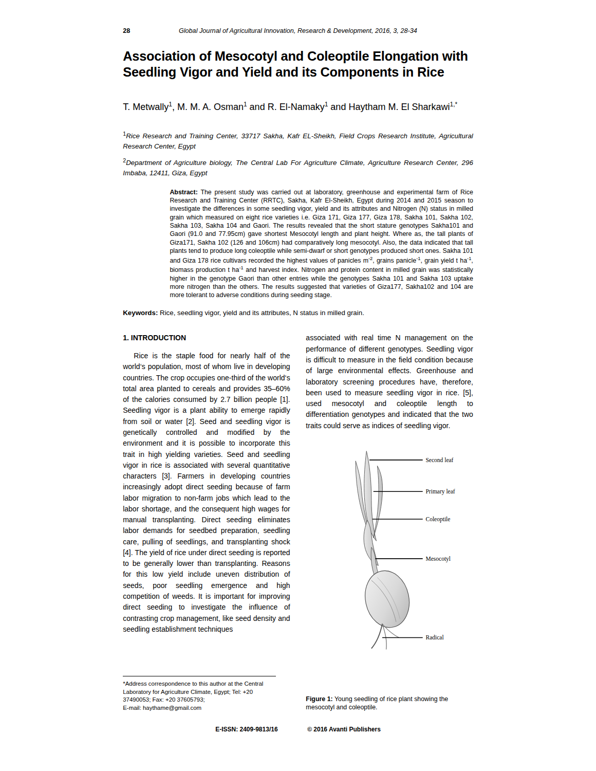28 Global Journal of Agricultural Innovation, Research & Development, 2016, 3, 28-34
Association of Mesocotyl and Coleoptile Elongation with Seedling Vigor and Yield and its Components in Rice
T. Metwally1, M. M. A. Osman1 and R. El-Namaky1 and Haytham M. El Sharkawi1,*
1Rice Research and Training Center, 33717 Sakha, Kafr EL-Sheikh, Field Crops Research Institute, Agricultural Research Center, Egypt
2Department of Agriculture biology, The Central Lab For Agriculture Climate, Agriculture Research Center, 296 Imbaba, 12411, Giza, Egypt
Abstract: The present study was carried out at laboratory, greenhouse and experimental farm of Rice Research and Training Center (RRTC), Sakha, Kafr El-Sheikh, Egypt during 2014 and 2015 season to investigate the differences in some seedling vigor, yield and its attributes and Nitrogen (N) status in milled grain which measured on eight rice varieties i.e. Giza 171, Giza 177, Giza 178, Sakha 101, Sakha 102, Sakha 103, Sakha 104 and Gaori. The results revealed that the short stature genotypes Sakha101 and Gaori (91.0 and 77.95cm) gave shortest Mesocotyl length and plant height. Where as, the tall plants of Giza171, Sakha 102 (126 and 106cm) had comparatively long mesocotyl. Also, the data indicated that tall plants tend to produce long coleoptile while semi-dwarf or short genotypes produced short ones. Sakha 101 and Giza 178 rice cultivars recorded the highest values of panicles m-2, grains panicle-1, grain yield t ha-1, biomass production t ha-1 and harvest index. Nitrogen and protein content in milled grain was statistically higher in the genotype Gaori than other entries while the genotypes Sakha 101 and Sakha 103 uptake more nitrogen than the others. The results suggested that varieties of Giza177, Sakha102 and 104 are more tolerant to adverse conditions during seeding stage.
Keywords: Rice, seedling vigor, yield and its attributes, N status in milled grain.
1. INTRODUCTION
Rice is the staple food for nearly half of the world‘s population, most of whom live in developing countries. The crop occupies one-third of the world‘s total area planted to cereals and provides 35–60% of the calories consumed by 2.7 billion people [1]. Seedling vigor is a plant ability to emerge rapidly from soil or water [2]. Seed and seedling vigor is genetically controlled and modified by the environment and it is possible to incorporate this trait in high yielding varieties. Seed and seedling vigor in rice is associated with several quantitative characters [3]. Farmers in developing countries increasingly adopt direct seeding because of farm labor migration to non-farm jobs which lead to the labor shortage, and the consequent high wages for manual transplanting. Direct seeding eliminates labor demands for seedbed preparation, seedling care, pulling of seedlings, and transplanting shock [4]. The yield of rice under direct seeding is reported to be generally lower than transplanting. Reasons for this low yield include uneven distribution of seeds, poor seedling emergence and high competition of weeds. It is important for improving direct seeding to investigate the influence of contrasting crop management, like seed density and seedling establishment techniques
associated with real time N management on the performance of different genotypes. Seedling vigor is difficult to measure in the field condition because of large environmental effects. Greenhouse and laboratory screening procedures have, therefore, been used to measure seedling vigor in rice. [5], used mesocotyl and coleoptile length to differentiation genotypes and indicated that the two traits could serve as indices of seedling vigor.
Second leaf Primary leaf Coleoptile Mesocotyl Radical
*Address correspondence to this author at the Central Laboratory for Agriculture Climate, Egypt; Tel: +20 37490053; Fax: +20 37605793;
E-mail: haythame@gmail.com
Figure 1: Young seedling of rice plant showing the mesocotyl and coleoptile.
E-ISSN: 2409-9813/16 © 2016 Avanti Publishers